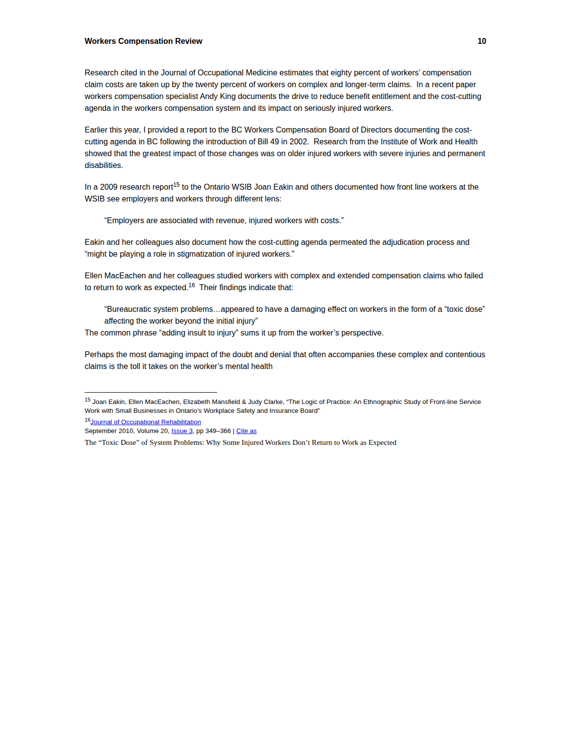Workers Compensation Review 10
Research cited in the Journal of Occupational Medicine estimates that eighty percent of workers’ compensation claim costs are taken up by the twenty percent of workers on complex and longer-term claims. In a recent paper workers compensation specialist Andy King documents the drive to reduce benefit entitlement and the cost-cutting agenda in the workers compensation system and its impact on seriously injured workers.
Earlier this year, I provided a report to the BC Workers Compensation Board of Directors documenting the cost-cutting agenda in BC following the introduction of Bill 49 in 2002. Research from the Institute of Work and Health showed that the greatest impact of those changes was on older injured workers with severe injuries and permanent disabilities.
In a 2009 research report15 to the Ontario WSIB Joan Eakin and others documented how front line workers at the WSIB see employers and workers through different lens:
“Employers are associated with revenue, injured workers with costs.”
Eakin and her colleagues also document how the cost-cutting agenda permeated the adjudication process and “might be playing a role in stigmatization of injured workers.”
Ellen MacEachen and her colleagues studied workers with complex and extended compensation claims who failed to return to work as expected.16 Their findings indicate that:
“Bureaucratic system problems…appeared to have a damaging effect on workers in the form of a “toxic dose” affecting the worker beyond the initial injury”
The common phrase “adding insult to injury” sums it up from the worker’s perspective.
Perhaps the most damaging impact of the doubt and denial that often accompanies these complex and contentious claims is the toll it takes on the worker’s mental health
15 Joan Eakin, Ellen MacEachen, Elizabeth Mansfield & Judy Clarke, “The Logic of Practice: An Ethnographic Study of Front-line Service Work with Small Businesses in Ontario’s Workplace Safety and Insurance Board”
16Journal of Occupational Rehabilitation
September 2010, Volume 20, Issue 3, pp 349–366 | Cite as
The “Toxic Dose” of System Problems: Why Some Injured Workers Don’t Return to Work as Expected